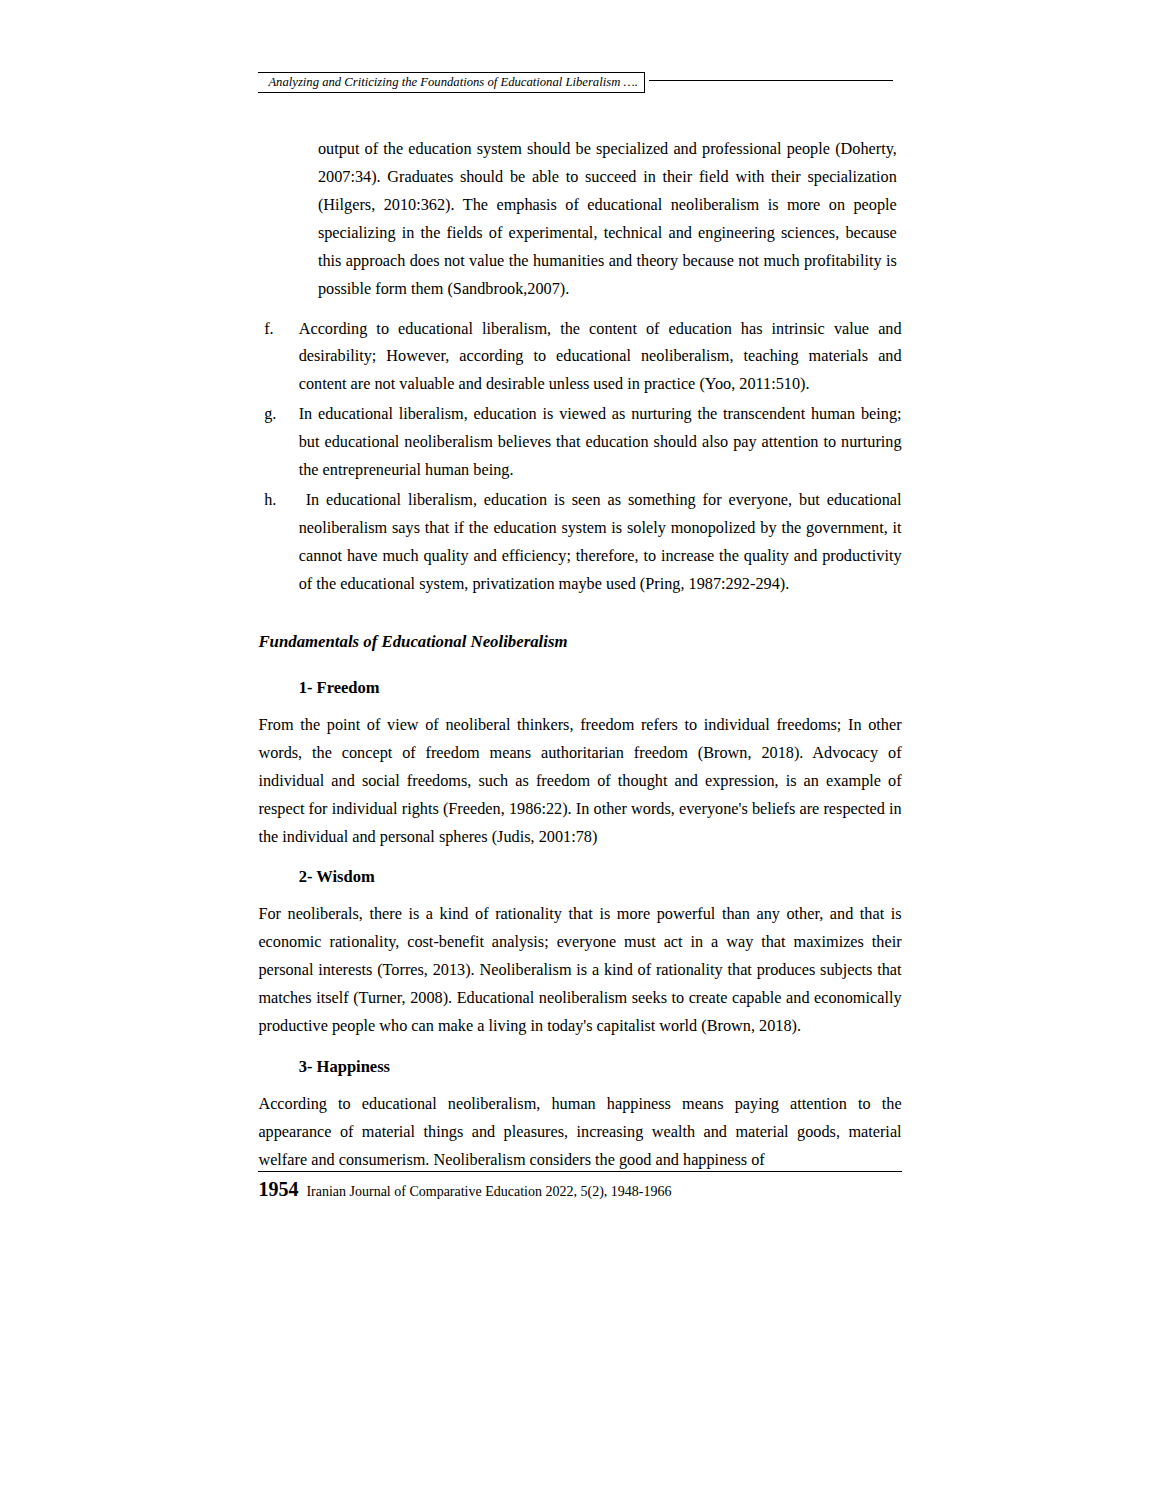Analyzing and Criticizing the Foundations of Educational Liberalism ….
output of the education system should be specialized and professional people (Doherty, 2007:34). Graduates should be able to succeed in their field with their specialization (Hilgers, 2010:362). The emphasis of educational neoliberalism is more on people specializing in the fields of experimental, technical and engineering sciences, because this approach does not value the humanities and theory because not much profitability is possible form them (Sandbrook,2007).
f. According to educational liberalism, the content of education has intrinsic value and desirability; However, according to educational neoliberalism, teaching materials and content are not valuable and desirable unless used in practice (Yoo, 2011:510).
g. In educational liberalism, education is viewed as nurturing the transcendent human being; but educational neoliberalism believes that education should also pay attention to nurturing the entrepreneurial human being.
h. In educational liberalism, education is seen as something for everyone, but educational neoliberalism says that if the education system is solely monopolized by the government, it cannot have much quality and efficiency; therefore, to increase the quality and productivity of the educational system, privatization maybe used (Pring, 1987:292-294).
Fundamentals of Educational Neoliberalism
1- Freedom
From the point of view of neoliberal thinkers, freedom refers to individual freedoms; In other words, the concept of freedom means authoritarian freedom (Brown, 2018). Advocacy of individual and social freedoms, such as freedom of thought and expression, is an example of respect for individual rights (Freeden, 1986:22). In other words, everyone's beliefs are respected in the individual and personal spheres (Judis, 2001:78)
2- Wisdom
For neoliberals, there is a kind of rationality that is more powerful than any other, and that is economic rationality, cost-benefit analysis; everyone must act in a way that maximizes their personal interests (Torres, 2013). Neoliberalism is a kind of rationality that produces subjects that matches itself (Turner, 2008). Educational neoliberalism seeks to create capable and economically productive people who can make a living in today's capitalist world (Brown, 2018).
3- Happiness
According to educational neoliberalism, human happiness means paying attention to the appearance of material things and pleasures, increasing wealth and material goods, material welfare and consumerism. Neoliberalism considers the good and happiness of
1954 Iranian Journal of Comparative Education 2022, 5(2), 1948-1966